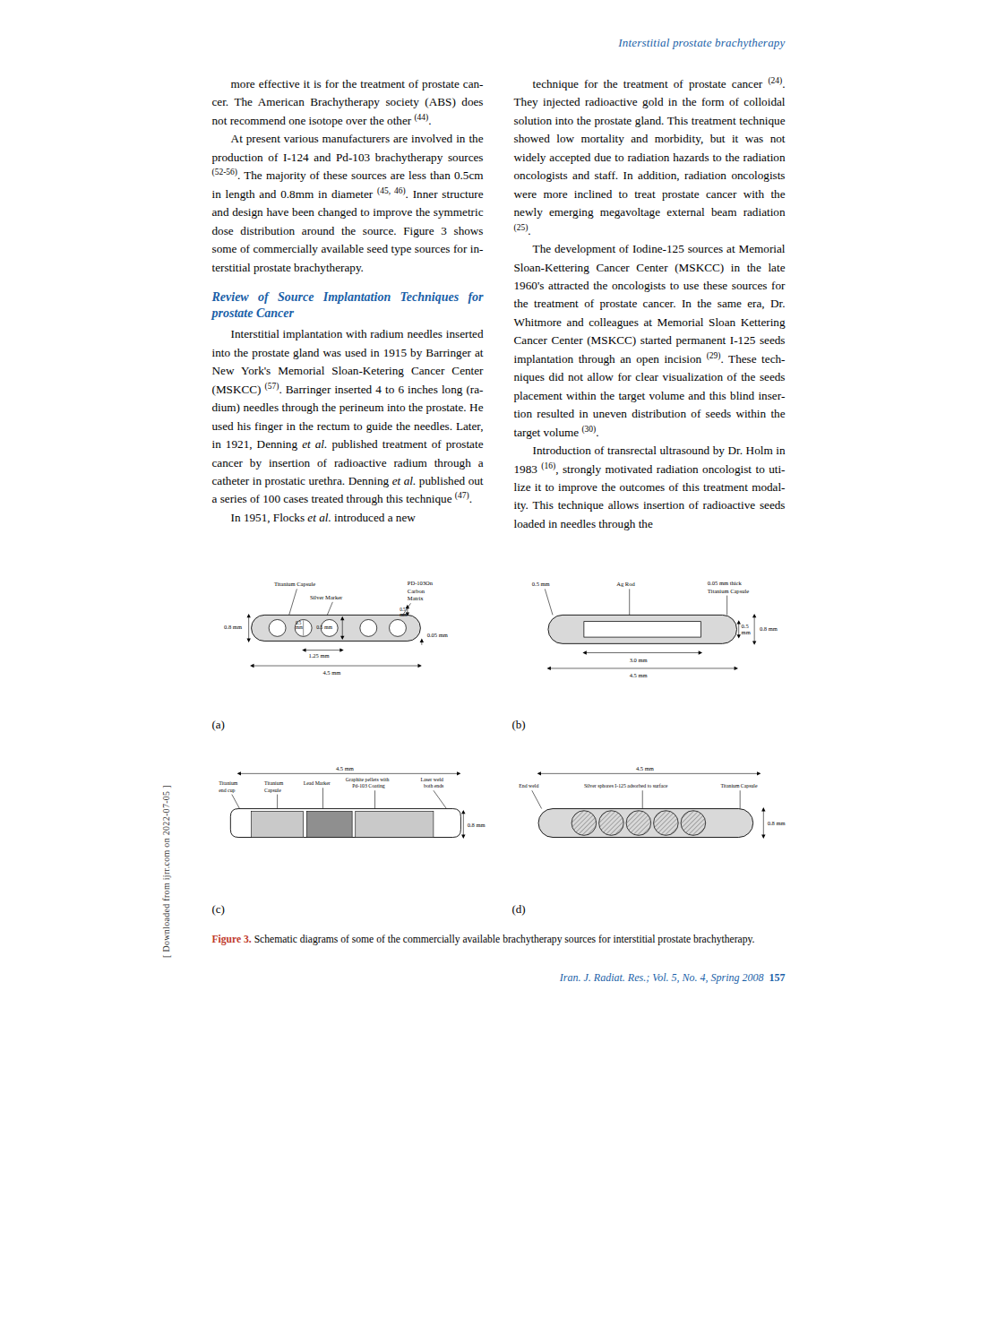Interstitial prostate brachytherapy
more effective it is for the treatment of prostate cancer. The American Brachytherapy society (ABS) does not recommend one isotope over the other (44).
At present various manufacturers are involved in the production of I-124 and Pd-103 brachytherapy sources (52-56). The majority of these sources are less than 0.5cm in length and 0.8mm in diameter (45, 46). Inner structure and design have been changed to improve the symmetric dose distribution around the source. Figure 3 shows some of commercially available seed type sources for interstitial prostate brachytherapy.
Review of Source Implantation Techniques for prostate Cancer
Interstitial implantation with radium needles inserted into the prostate gland was used in 1915 by Barringer at New York's Memorial Sloan-Ketering Cancer Center (MSKCC) (57). Barringer inserted 4 to 6 inches long (radium) needles through the perineum into the prostate. He used his finger in the rectum to guide the needles. Later, in 1921, Denning et al. published treatment of prostate cancer by insertion of radioactive radium through a catheter in prostatic urethra. Denning et al. published out a series of 100 cases treated through this technique (47).
In 1951, Flocks et al. introduced a new
technique for the treatment of prostate cancer (24). They injected radioactive gold in the form of colloidal solution into the prostate gland. This treatment technique showed low mortality and morbidity, but it was not widely accepted due to radiation hazards to the radiation oncologists and staff. In addition, radiation oncologists were more inclined to treat prostate cancer with the newly emerging megavoltage external beam radiation (25).
The development of Iodine-125 sources at Memorial Sloan-Kettering Cancer Center (MSKCC) in the late 1960's attracted the oncologists to use these sources for the treatment of prostate cancer. In the same era, Dr. Whitmore and colleagues at Memorial Sloan Kettering Cancer Center (MSKCC) started permanent I-125 seeds implantation through an open incision (29). These techniques did not allow for clear visualization of the seeds placement within the target volume and this blind insertion resulted in uneven distribution of seeds within the target volume (30).
Introduction of transrectal ultrasound by Dr. Holm in 1983 (16), strongly motivated radiation oncologist to utilize it to improve the outcomes of this treatment modality. This technique allows insertion of radioactive seeds loaded in needles through the
Titanium Capsule Silver Marker PD-103On Carbon Matrix 0.5 mm 0.5 mm 0.8 mm 0.05 mm 0.5 mm 1.25 mm 4.5 mm
(a)
0.5 mm Ag Rod 0.05 mm thick Titanium Capsule 0.5 mm 0.8 mm 3.0 mm 4.5 mm
(b)
4.5 mm Titanium end cup Titanium Capsule Lead Marker Graphite pellets with Pd-103 Coating Laser weld both ends 0.8 mm
(c)
4.5 mm End weld Silver sphores I-125 adsorbed to surface Titanium Capsule 0.8 mm
(d)
Figure 3. Schematic diagrams of some of the commercially available brachytherapy sources for interstitial prostate brachytherapy.
Iran. J. Radiat. Res.; Vol. 5, No. 4, Spring 2008157
[ Downloaded from ijrr.com on 2022-07-05 ]